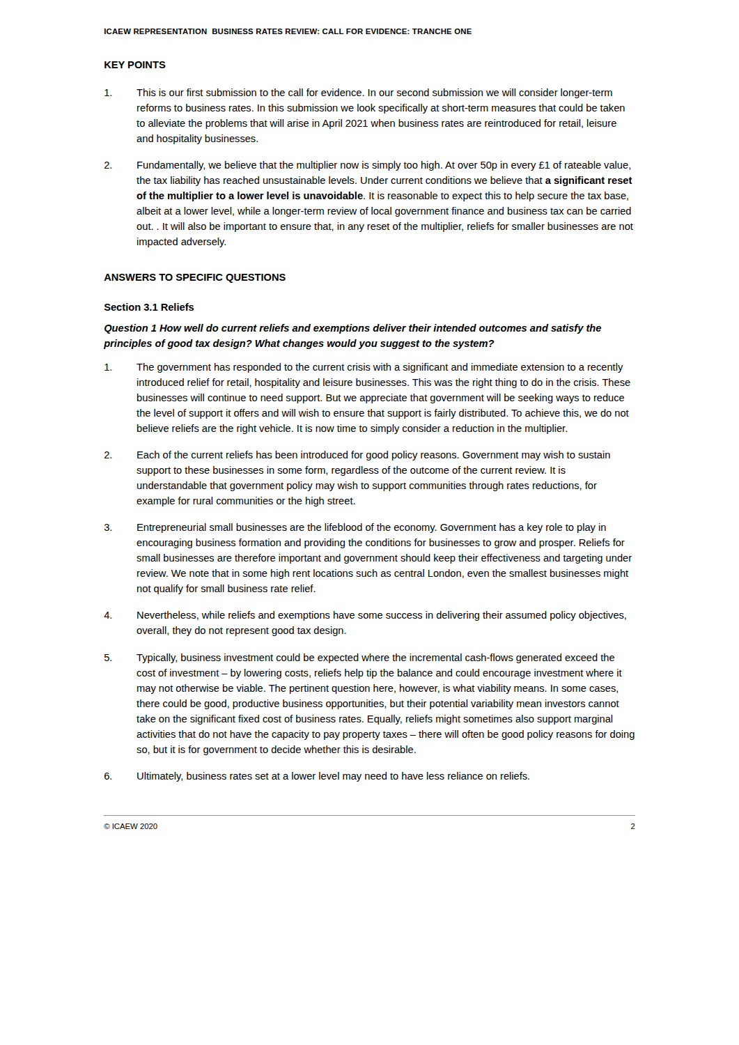ICAEW Representation Business Rates Review: Call for Evidence: Tranche One
KEY POINTS
This is our first submission to the call for evidence. In our second submission we will consider longer-term reforms to business rates. In this submission we look specifically at short-term measures that could be taken to alleviate the problems that will arise in April 2021 when business rates are reintroduced for retail, leisure and hospitality businesses.
Fundamentally, we believe that the multiplier now is simply too high. At over 50p in every £1 of rateable value, the tax liability has reached unsustainable levels. Under current conditions we believe that a significant reset of the multiplier to a lower level is unavoidable. It is reasonable to expect this to help secure the tax base, albeit at a lower level, while a longer-term review of local government finance and business tax can be carried out. . It will also be important to ensure that, in any reset of the multiplier, reliefs for smaller businesses are not impacted adversely.
ANSWERS TO SPECIFIC QUESTIONS
Section 3.1 Reliefs
Question 1 How well do current reliefs and exemptions deliver their intended outcomes and satisfy the principles of good tax design? What changes would you suggest to the system?
The government has responded to the current crisis with a significant and immediate extension to a recently introduced relief for retail, hospitality and leisure businesses. This was the right thing to do in the crisis. These businesses will continue to need support. But we appreciate that government will be seeking ways to reduce the level of support it offers and will wish to ensure that support is fairly distributed. To achieve this, we do not believe reliefs are the right vehicle. It is now time to simply consider a reduction in the multiplier.
Each of the current reliefs has been introduced for good policy reasons. Government may wish to sustain support to these businesses in some form, regardless of the outcome of the current review. It is understandable that government policy may wish to support communities through rates reductions, for example for rural communities or the high street.
Entrepreneurial small businesses are the lifeblood of the economy. Government has a key role to play in encouraging business formation and providing the conditions for businesses to grow and prosper. Reliefs for small businesses are therefore important and government should keep their effectiveness and targeting under review. We note that in some high rent locations such as central London, even the smallest businesses might not qualify for small business rate relief.
Nevertheless, while reliefs and exemptions have some success in delivering their assumed policy objectives, overall, they do not represent good tax design.
Typically, business investment could be expected where the incremental cash-flows generated exceed the cost of investment – by lowering costs, reliefs help tip the balance and could encourage investment where it may not otherwise be viable. The pertinent question here, however, is what viability means. In some cases, there could be good, productive business opportunities, but their potential variability mean investors cannot take on the significant fixed cost of business rates. Equally, reliefs might sometimes also support marginal activities that do not have the capacity to pay property taxes – there will often be good policy reasons for doing so, but it is for government to decide whether this is desirable.
Ultimately, business rates set at a lower level may need to have less reliance on reliefs.
© ICAEW 2020 2